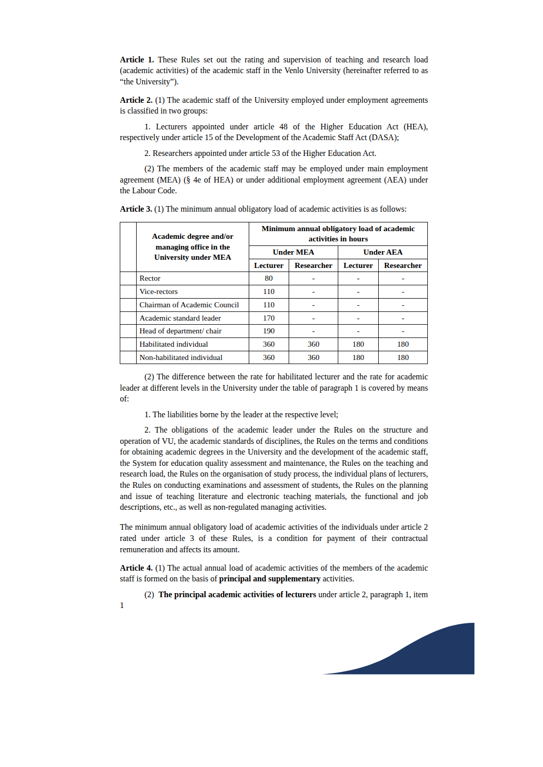Article 1. These Rules set out the rating and supervision of teaching and research load (academic activities) of the academic staff in the Venlo University (hereinafter referred to as “the University”).
Article 2. (1) The academic staff of the University employed under employment agreements is classified in two groups:
1. Lecturers appointed under article 48 of the Higher Education Act (HEA), respectively under article 15 of the Development of the Academic Staff Act (DASA);
2. Researchers appointed under article 53 of the Higher Education Act.
(2) The members of the academic staff may be employed under main employment agreement (MEA) (§ 4e of HEA) or under additional employment agreement (AEA) under the Labour Code.
Article 3. (1) The minimum annual obligatory load of academic activities is as follows:
| | Academic degree and/or managing office in the University under MEA | Minimum annual obligatory load of academic activities in hours |
| Under MEA | Under AEA |
| Lecturer | Researcher | Lecturer | Researcher |
| | Rector | 80 | - | - | - |
| | Vice-rectors | 110 | - | - | - |
| | Chairman of Academic Council | 110 | - | - | - |
| | Academic standard leader | 170 | - | - | - |
| | Head of department/ chair | 190 | - | - | - |
| | Habilitated individual | 360 | 360 | 180 | 180 |
| | Non-habilitated individual | 360 | 360 | 180 | 180 |
(2) The difference between the rate for habilitated lecturer and the rate for academic leader at different levels in the University under the table of paragraph 1 is covered by means of:
1. The liabilities borne by the leader at the respective level;
2. The obligations of the academic leader under the Rules on the structure and operation of VU, the academic standards of disciplines, the Rules on the terms and conditions for obtaining academic degrees in the University and the development of the academic staff, the System for education quality assessment and maintenance, the Rules on the teaching and research load, the Rules on the organisation of study process, the individual plans of lecturers, the Rules on conducting examinations and assessment of students, the Rules on the planning and issue of teaching literature and electronic teaching materials, the functional and job descriptions, etc., as well as non-regulated managing activities.
The minimum annual obligatory load of academic activities of the individuals under article 2 rated under article 3 of these Rules, is a condition for payment of their contractual remuneration and affects its amount.
Article 4. (1) The actual annual load of academic activities of the members of the academic staff is formed on the basis of principal and supplementary activities.
(2) The principal academic activities of lecturers under article 2, paragraph 1, item 1